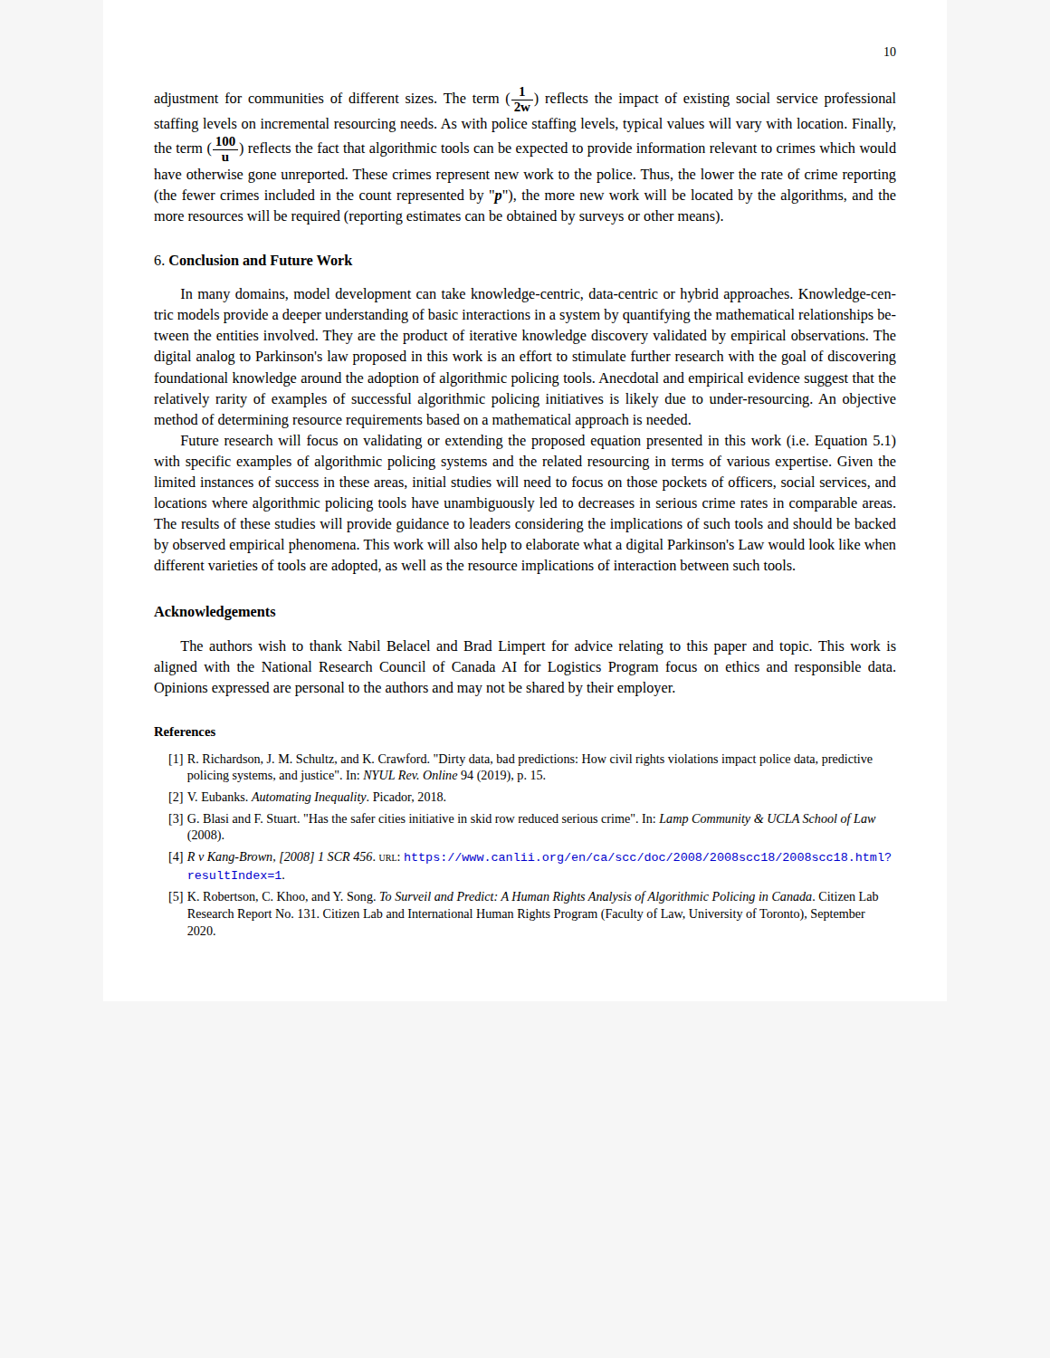10
adjustment for communities of different sizes. The term (12w) reflects the impact of existing social service professional staffing levels on incremental resourcing needs. As with police staffing levels, typical values will vary with location. Finally, the term (100 u) reflects the fact that algorithmic tools can be expected to provide information relevant to crimes which would have otherwise gone unreported. These crimes represent new work to the police. Thus, the lower the rate of crime reporting (the fewer crimes included in the count represented by "p"), the more new work will be located by the algorithms, and the more resources will be required (reporting estimates can be obtained by surveys or other means).
6. Conclusion and Future Work
In many domains, model development can take knowledge-centric, data-centric or hybrid approaches. Knowledge-centric models provide a deeper understanding of basic interactions in a system by quantifying the mathematical relationships between the entities involved. They are the product of iterative knowledge discovery validated by empirical observations. The digital analog to Parkinson's law proposed in this work is an effort to stimulate further research with the goal of discovering foundational knowledge around the adoption of algorithmic policing tools. Anecdotal and empirical evidence suggest that the relatively rarity of examples of successful algorithmic policing initiatives is likely due to under-resourcing. An objective method of determining resource requirements based on a mathematical approach is needed.
Future research will focus on validating or extending the proposed equation presented in this work (i.e. Equation 5.1) with specific examples of algorithmic policing systems and the related resourcing in terms of various expertise. Given the limited instances of success in these areas, initial studies will need to focus on those pockets of officers, social services, and locations where algorithmic policing tools have unambiguously led to decreases in serious crime rates in comparable areas. The results of these studies will provide guidance to leaders considering the implications of such tools and should be backed by observed empirical phenomena. This work will also help to elaborate what a digital Parkinson's Law would look like when different varieties of tools are adopted, as well as the resource implications of interaction between such tools.
Acknowledgements
The authors wish to thank Nabil Belacel and Brad Limpert for advice relating to this paper and topic. This work is aligned with the National Research Council of Canada AI for Logistics Program focus on ethics and responsible data. Opinions expressed are personal to the authors and may not be shared by their employer.
References
[1] R. Richardson, J. M. Schultz, and K. Crawford. "Dirty data, bad predictions: How civil rights violations impact police data, predictive policing systems, and justice". In: NYUL Rev. Online 94 (2019), p. 15.
[2] V. Eubanks. Automating Inequality. Picador, 2018.
[3] G. Blasi and F. Stuart. "Has the safer cities initiative in skid row reduced serious crime". In: Lamp Community & UCLA School of Law (2008).
[4] R v Kang-Brown, [2008] 1 SCR 456. url: https://www.canlii.org/en/ca/scc/doc/2008/2008scc18/2008scc18.html?resultIndex=1.
[5] K. Robertson, C. Khoo, and Y. Song. To Surveil and Predict: A Human Rights Analysis of Algorithmic Policing in Canada. Citizen Lab Research Report No. 131. Citizen Lab and International Human Rights Program (Faculty of Law, University of Toronto), September 2020.